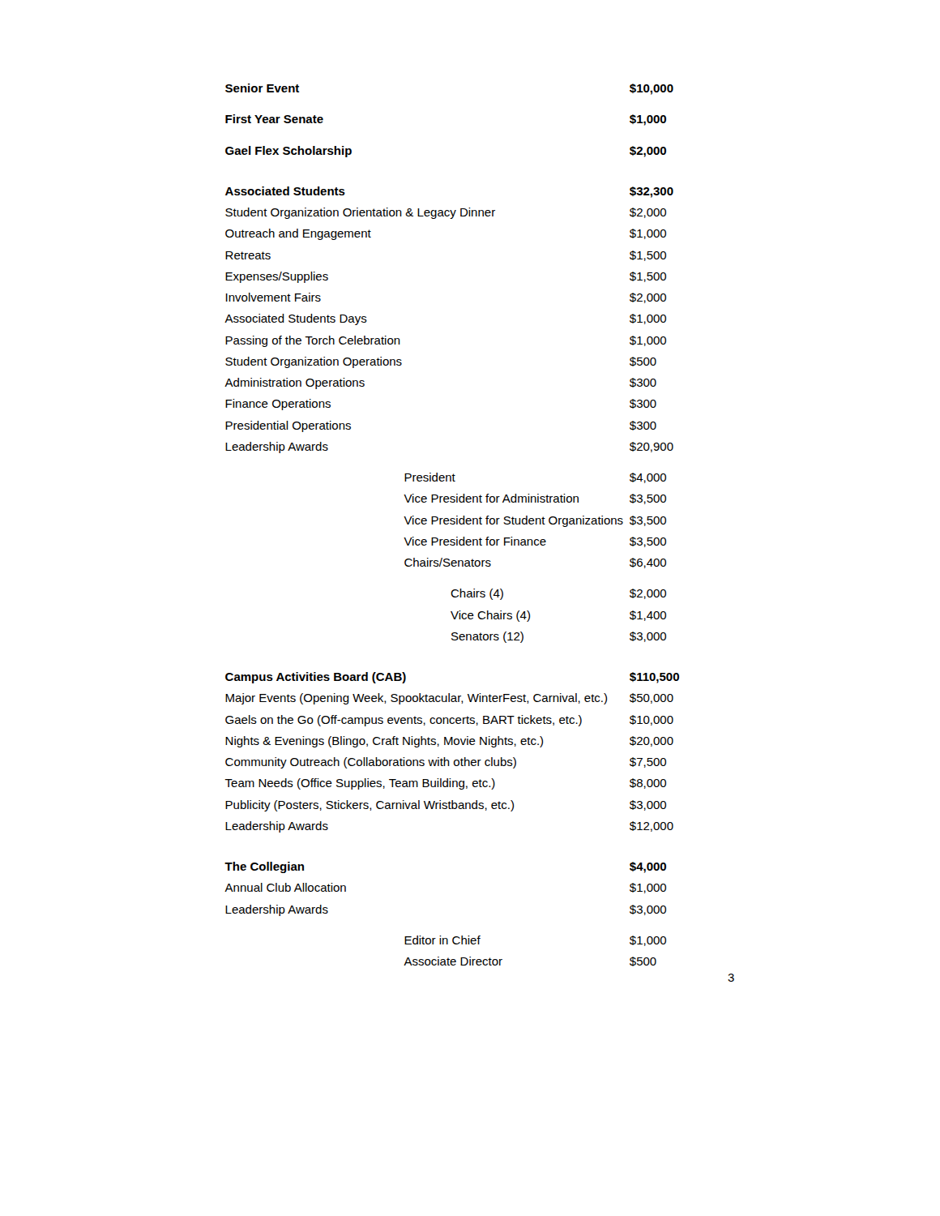| Senior Event | $10,000 |
| First Year Senate | $1,000 |
| Gael Flex Scholarship | $2,000 |
| Associated Students | $32,300 |
| Student Organization Orientation & Legacy Dinner | $2,000 |
| Outreach and Engagement | $1,000 |
| Retreats | $1,500 |
| Expenses/Supplies | $1,500 |
| Involvement Fairs | $2,000 |
| Associated Students Days | $1,000 |
| Passing of the Torch Celebration | $1,000 |
| Student Organization Operations | $500 |
| Administration Operations | $300 |
| Finance Operations | $300 |
| Presidential Operations | $300 |
| Leadership Awards | $20,900 |
| President | $4,000 |
| Vice President for Administration | $3,500 |
| Vice President for Student Organizations | $3,500 |
| Vice President for Finance | $3,500 |
| Chairs/Senators | $6,400 |
| Chairs (4) | $2,000 |
| Vice Chairs (4) | $1,400 |
| Senators (12) | $3,000 |
| Campus Activities Board (CAB) | $110,500 |
| Major Events (Opening Week, Spooktacular, WinterFest, Carnival, etc.) | $50,000 |
| Gaels on the Go (Off-campus events, concerts, BART tickets, etc.) | $10,000 |
| Nights & Evenings (Blingo, Craft Nights, Movie Nights, etc.) | $20,000 |
| Community Outreach (Collaborations with other clubs) | $7,500 |
| Team Needs (Office Supplies, Team Building, etc.) | $8,000 |
| Publicity (Posters, Stickers, Carnival Wristbands, etc.) | $3,000 |
| Leadership Awards | $12,000 |
| The Collegian | $4,000 |
| Annual Club Allocation | $1,000 |
| Leadership Awards | $3,000 |
| Editor in Chief | $1,000 |
| Associate Director | $500 |
3